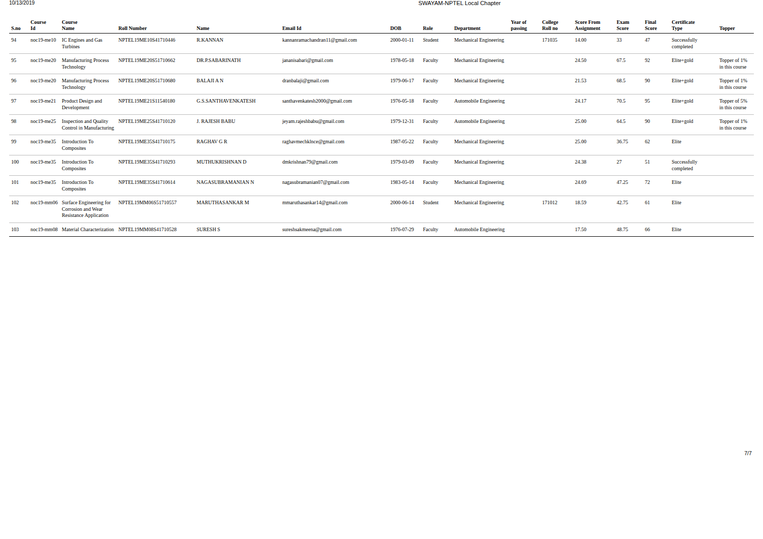10/13/2019
SWAYAM-NPTEL Local Chapter
| S.no | Course Id | Course Name | Roll Number | Name | Email Id | DOB | Role | Department | Year of passing | College Roll no | Score From Assignment | Exam Score | Final Score | Certificate Type | Topper |
| --- | --- | --- | --- | --- | --- | --- | --- | --- | --- | --- | --- | --- | --- | --- | --- |
| 94 | noc19-me10 | IC Engines and Gas Turbines | NPTEL19ME10S41710446 | R.KANNAN | kannanramachandran11@gmail.com | 2000-01-11 | Student | Mechanical Engineering | | 171035 | 14.00 | 33 | 47 | Successfully completed | |
| 95 | noc19-me20 | Manufacturing Process Technology | NPTEL19ME20S51710662 | DR.P.SABARINATH | jananisabari@gmail.com | 1978-05-18 | Faculty | Mechanical Engineering | | | 24.50 | 67.5 | 92 | Elite+gold | Topper of 1% in this course |
| 96 | noc19-me20 | Manufacturing Process Technology | NPTEL19ME20S51710680 | BALAJI A N | dranbalaji@gmail.com | 1979-06-17 | Faculty | Mechanical Engineering | | | 21.53 | 68.5 | 90 | Elite+gold | Topper of 1% in this course |
| 97 | noc19-me21 | Product Design and Development | NPTEL19ME21S11540180 | G.S.SANTHAVENKATESH | santhavenkatesh2000@gmail.com | 1976-05-18 | Faculty | Automobile Engineering | | | 24.17 | 70.5 | 95 | Elite+gold | Topper of 5% in this course |
| 98 | noc19-me25 | Inspection and Quality Control in Manufacturing | NPTEL19ME25S41710120 | J. RAJESH BABU | jeyam.rajeshbabu@gmail.com | 1979-12-31 | Faculty | Automobile Engineering | | | 25.00 | 64.5 | 90 | Elite+gold | Topper of 1% in this course |
| 99 | noc19-me35 | Introduction To Composites | NPTEL19ME35S41710175 | RAGHAV G R | raghavmechklnce@gmail.com | 1987-05-22 | Faculty | Mechanical Engineering | | | 25.00 | 36.75 | 62 | Elite | |
| 100 | noc19-me35 | Introduction To Composites | NPTEL19ME35S41710293 | MUTHUKRISHNAN D | dmkrishnan79@gmail.com | 1979-03-09 | Faculty | Mechanical Engineering | | | 24.38 | 27 | 51 | Successfully completed | |
| 101 | noc19-me35 | Introduction To Composites | NPTEL19ME35S41710614 | NAGASUBRAMANIAN N | nagasubramanian07@gmail.com | 1983-05-14 | Faculty | Mechanical Engineering | | | 24.69 | 47.25 | 72 | Elite | |
| 102 | noc19-mm06 | Surface Engineering for Corrosion and Wear Resistance Application | NPTEL19MM06S51710557 | MARUTHASANKAR M | mmaruthasankar14@gmail.com | 2000-06-14 | Student | Mechanical Engineering | | 171012 | 18.59 | 42.75 | 61 | Elite | |
| 103 | noc19-mm08 | Material Characterization | NPTEL19MM08S41710528 | SURESH S | sureshsakmeena@gmail.com | 1976-07-29 | Faculty | Automobile Engineering | | | 17.50 | 48.75 | 66 | Elite | |
7/7